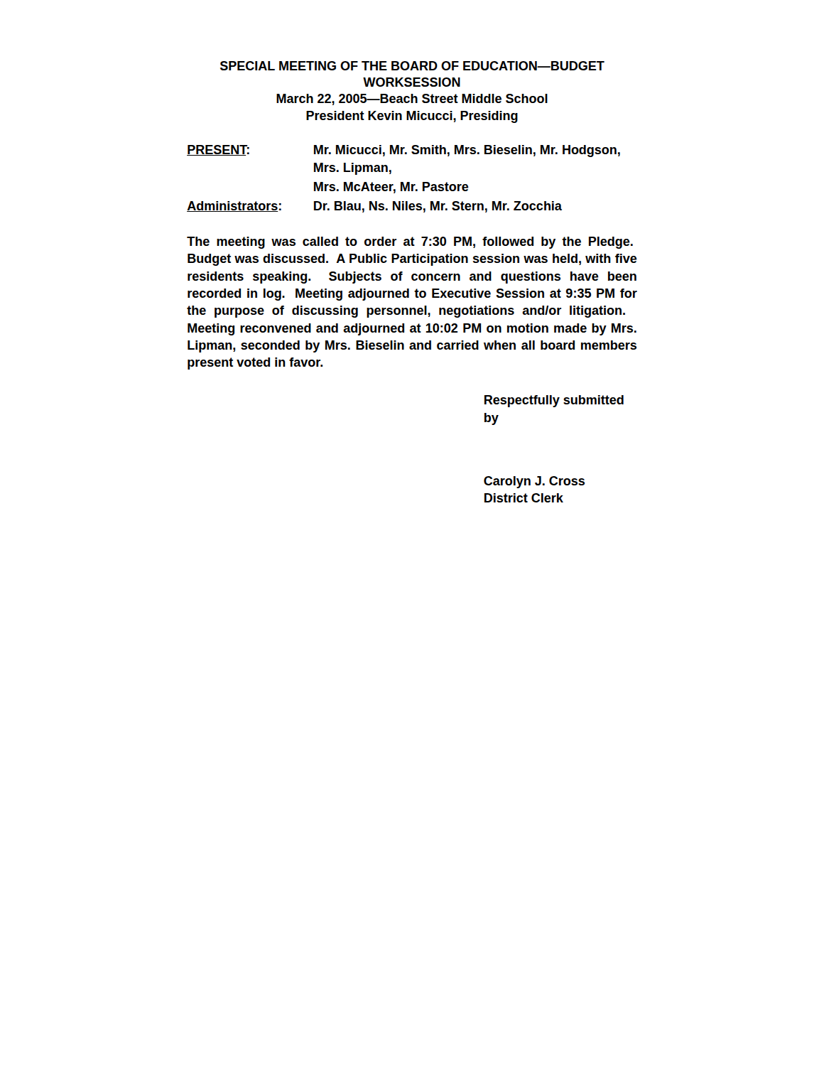SPECIAL MEETING OF THE BOARD OF EDUCATION—BUDGET WORKSESSION
March 22, 2005—Beach Street Middle School
President Kevin Micucci, Presiding
| PRESENT : | Mr. Micucci, Mr. Smith, Mrs. Bieselin, Mr. Hodgson, Mrs. Lipman, |
| | Mrs. McAteer, Mr. Pastore |
| Administrators : | Dr. Blau, Ns. Niles, Mr. Stern, Mr. Zocchia |
The meeting was called to order at 7:30 PM, followed by the Pledge. Budget was discussed. A Public Participation session was held, with five residents speaking. Subjects of concern and questions have been recorded in log. Meeting adjourned to Executive Session at 9:35 PM for the purpose of discussing personnel, negotiations and/or litigation. Meeting reconvened and adjourned at 10:02 PM on motion made by Mrs. Lipman, seconded by Mrs. Bieselin and carried when all board members present voted in favor.
Respectfully submitted by
Carolyn J. Cross
District Clerk